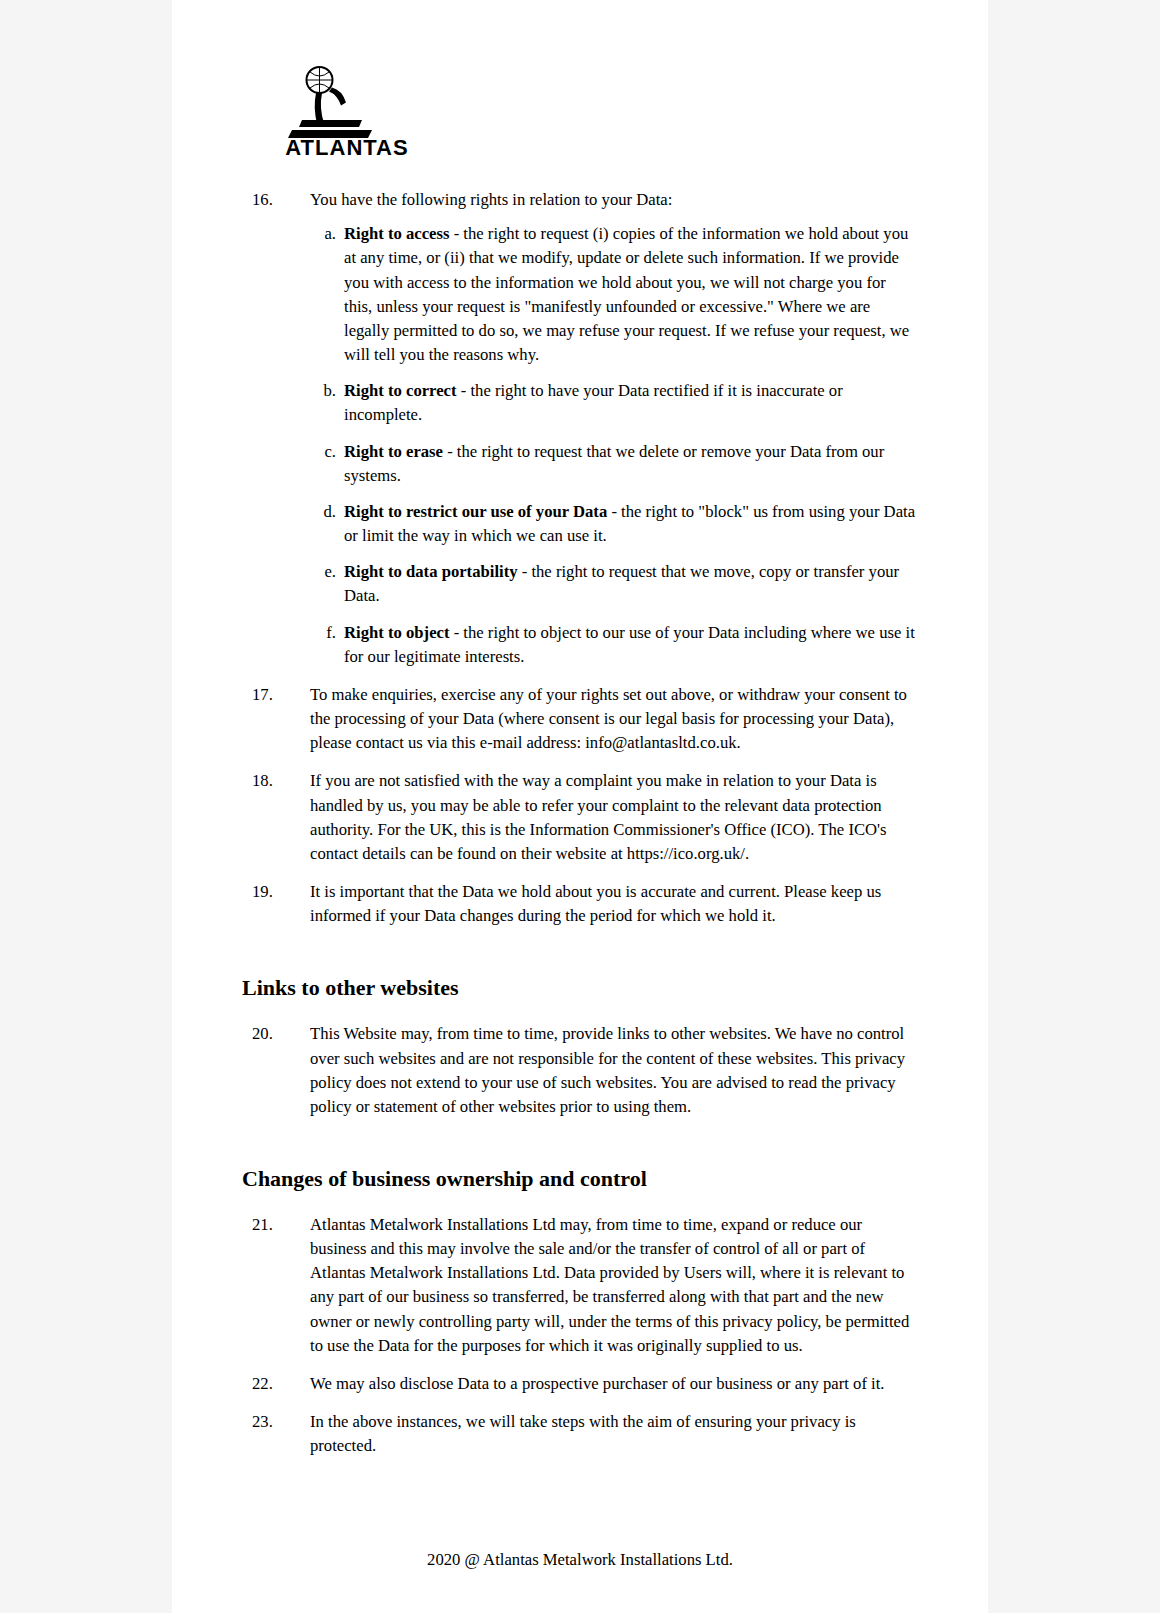16. You have the following rights in relation to your Data:
a. Right to access - the right to request (i) copies of the information we hold about you at any time, or (ii) that we modify, update or delete such information. If we provide you with access to the information we hold about you, we will not charge you for this, unless your request is "manifestly unfounded or excessive." Where we are legally permitted to do so, we may refuse your request. If we refuse your request, we will tell you the reasons why.
b. Right to correct - the right to have your Data rectified if it is inaccurate or incomplete.
c. Right to erase - the right to request that we delete or remove your Data from our systems.
d. Right to restrict our use of your Data - the right to "block" us from using your Data or limit the way in which we can use it.
e. Right to data portability - the right to request that we move, copy or transfer your Data.
f. Right to object - the right to object to our use of your Data including where we use it for our legitimate interests.
17. To make enquiries, exercise any of your rights set out above, or withdraw your consent to the processing of your Data (where consent is our legal basis for processing your Data), please contact us via this e-mail address: info@atlantasltd.co.uk.
18. If you are not satisfied with the way a complaint you make in relation to your Data is handled by us, you may be able to refer your complaint to the relevant data protection authority. For the UK, this is the Information Commissioner's Office (ICO). The ICO's contact details can be found on their website at https://ico.org.uk/.
19. It is important that the Data we hold about you is accurate and current. Please keep us informed if your Data changes during the period for which we hold it.
Links to other websites
20. This Website may, from time to time, provide links to other websites. We have no control over such websites and are not responsible for the content of these websites. This privacy policy does not extend to your use of such websites. You are advised to read the privacy policy or statement of other websites prior to using them.
Changes of business ownership and control
21. Atlantas Metalwork Installations Ltd may, from time to time, expand or reduce our business and this may involve the sale and/or the transfer of control of all or part of Atlantas Metalwork Installations Ltd. Data provided by Users will, where it is relevant to any part of our business so transferred, be transferred along with that part and the new owner or newly controlling party will, under the terms of this privacy policy, be permitted to use the Data for the purposes for which it was originally supplied to us.
22. We may also disclose Data to a prospective purchaser of our business or any part of it.
23. In the above instances, we will take steps with the aim of ensuring your privacy is protected.
2020 @ Atlantas Metalwork Installations Ltd.